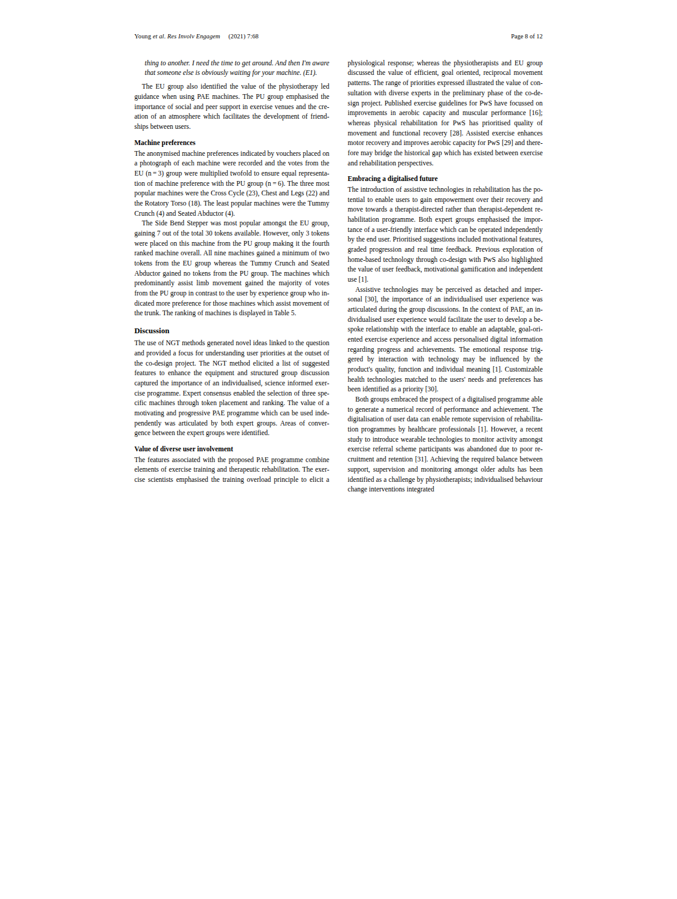Young et al. Res Involv Engagem (2021) 7:68
Page 8 of 12
thing to another. I need the time to get around. And then I'm aware that someone else is obviously waiting for your machine. (E1).
The EU group also identified the value of the physiotherapy led guidance when using PAE machines. The PU group emphasised the importance of social and peer support in exercise venues and the creation of an atmosphere which facilitates the development of friendships between users.
Machine preferences
The anonymised machine preferences indicated by vouchers placed on a photograph of each machine were recorded and the votes from the EU (n = 3) group were multiplied twofold to ensure equal representation of machine preference with the PU group (n = 6). The three most popular machines were the Cross Cycle (23), Chest and Legs (22) and the Rotatory Torso (18). The least popular machines were the Tummy Crunch (4) and Seated Abductor (4).
The Side Bend Stepper was most popular amongst the EU group, gaining 7 out of the total 30 tokens available. However, only 3 tokens were placed on this machine from the PU group making it the fourth ranked machine overall. All nine machines gained a minimum of two tokens from the EU group whereas the Tummy Crunch and Seated Abductor gained no tokens from the PU group. The machines which predominantly assist limb movement gained the majority of votes from the PU group in contrast to the user by experience group who indicated more preference for those machines which assist movement of the trunk. The ranking of machines is displayed in Table 5.
Discussion
The use of NGT methods generated novel ideas linked to the question and provided a focus for understanding user priorities at the outset of the co-design project. The NGT method elicited a list of suggested features to enhance the equipment and structured group discussion captured the importance of an individualised, science informed exercise programme. Expert consensus enabled the selection of three specific machines through token placement and ranking. The value of a motivating and progressive PAE programme which can be used independently was articulated by both expert groups. Areas of convergence between the expert groups were identified.
Value of diverse user involvement
The features associated with the proposed PAE programme combine elements of exercise training and therapeutic rehabilitation. The exercise scientists emphasised the training overload principle to elicit a physiological response; whereas the physiotherapists and EU group discussed the value of efficient, goal oriented, reciprocal movement patterns. The range of priorities expressed illustrated the value of consultation with diverse experts in the preliminary phase of the co-design project. Published exercise guidelines for PwS have focussed on improvements in aerobic capacity and muscular performance [16]; whereas physical rehabilitation for PwS has prioritised quality of movement and functional recovery [28]. Assisted exercise enhances motor recovery and improves aerobic capacity for PwS [29] and therefore may bridge the historical gap which has existed between exercise and rehabilitation perspectives.
Embracing a digitalised future
The introduction of assistive technologies in rehabilitation has the potential to enable users to gain empowerment over their recovery and move towards a therapist-directed rather than therapist-dependent rehabilitation programme. Both expert groups emphasised the importance of a user-friendly interface which can be operated independently by the end user. Prioritised suggestions included motivational features, graded progression and real time feedback. Previous exploration of home-based technology through co-design with PwS also highlighted the value of user feedback, motivational gamification and independent use [1].
Assistive technologies may be perceived as detached and impersonal [30], the importance of an individualised user experience was articulated during the group discussions. In the context of PAE, an individualised user experience would facilitate the user to develop a bespoke relationship with the interface to enable an adaptable, goal-oriented exercise experience and access personalised digital information regarding progress and achievements. The emotional response triggered by interaction with technology may be influenced by the product's quality, function and individual meaning [1]. Customizable health technologies matched to the users' needs and preferences has been identified as a priority [30].
Both groups embraced the prospect of a digitalised programme able to generate a numerical record of performance and achievement. The digitalisation of user data can enable remote supervision of rehabilitation programmes by healthcare professionals [1]. However, a recent study to introduce wearable technologies to monitor activity amongst exercise referral scheme participants was abandoned due to poor recruitment and retention [31]. Achieving the required balance between support, supervision and monitoring amongst older adults has been identified as a challenge by physiotherapists; individualised behaviour change interventions integrated